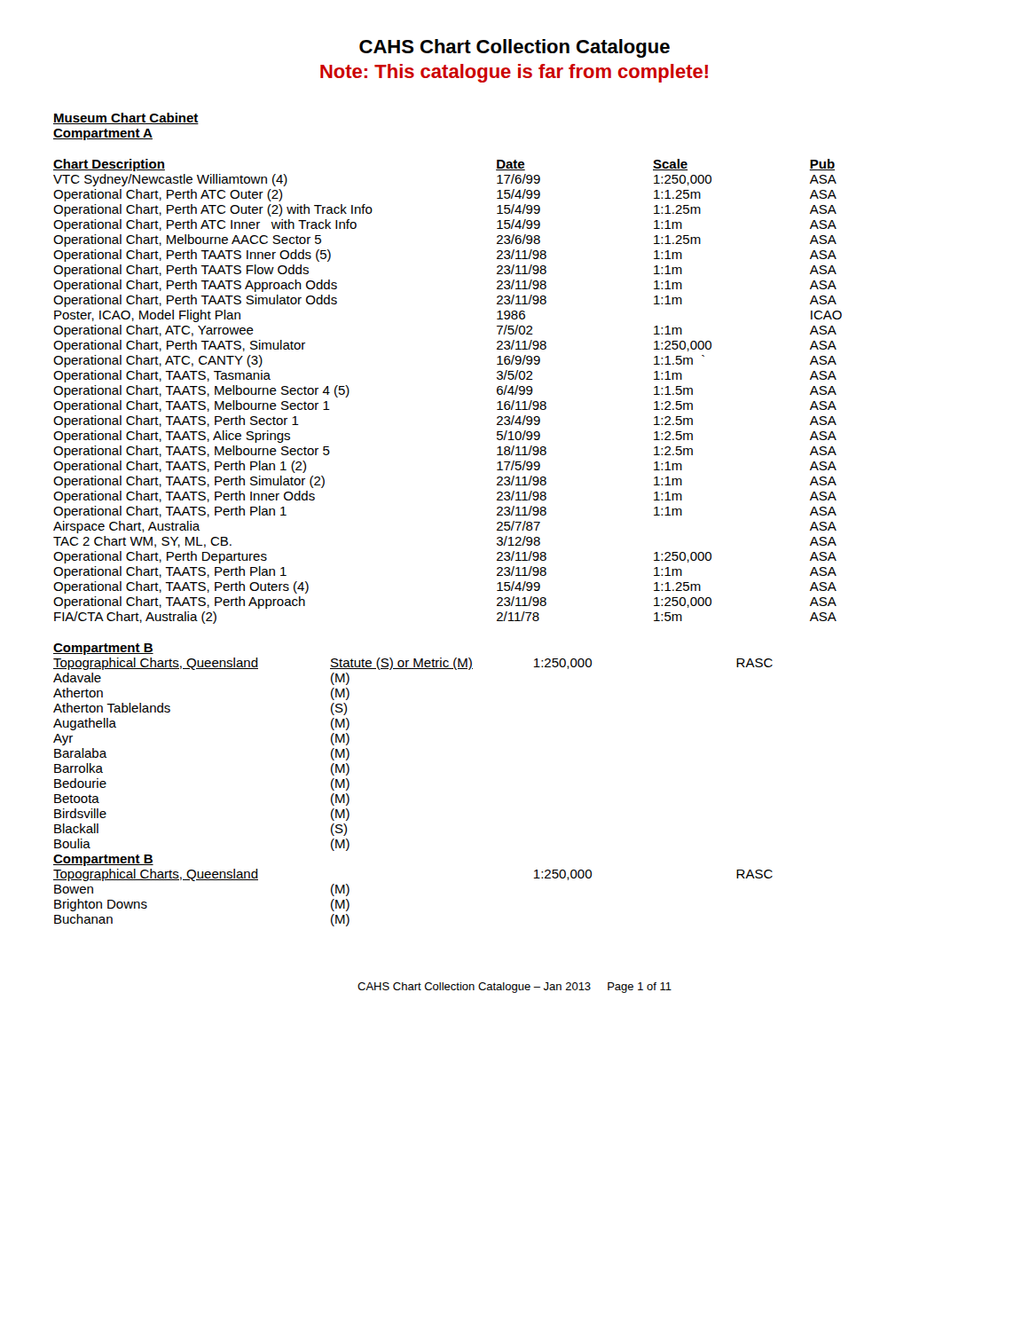CAHS Chart Collection Catalogue
Note: This catalogue is far from complete!
Museum Chart Cabinet
Compartment A
| Chart Description | Date | Scale | Pub |
| --- | --- | --- | --- |
| VTC Sydney/Newcastle Williamtown (4) | 17/6/99 | 1:250,000 | ASA |
| Operational Chart, Perth ATC Outer (2) | 15/4/99 | 1:1.25m | ASA |
| Operational Chart, Perth ATC Outer (2) with Track Info | 15/4/99 | 1:1.25m | ASA |
| Operational Chart, Perth ATC Inner with Track Info | 15/4/99 | 1:1m | ASA |
| Operational Chart, Melbourne AACC Sector 5 | 23/6/98 | 1:1.25m | ASA |
| Operational Chart, Perth TAATS Inner Odds (5) | 23/11/98 | 1:1m | ASA |
| Operational Chart, Perth TAATS Flow Odds | 23/11/98 | 1:1m | ASA |
| Operational Chart, Perth TAATS Approach Odds | 23/11/98 | 1:1m | ASA |
| Operational Chart, Perth TAATS Simulator Odds | 23/11/98 | 1:1m | ASA |
| Poster, ICAO, Model Flight Plan | 1986 | | ICAO |
| Operational Chart, ATC, Yarrowee | 7/5/02 | 1:1m | ASA |
| Operational Chart, Perth TAATS, Simulator | 23/11/98 | 1:250,000 | ASA |
| Operational Chart, ATC, CANTY (3) | 16/9/99 | 1:1.5m ` | ASA |
| Operational Chart, TAATS, Tasmania | 3/5/02 | 1:1m | ASA |
| Operational Chart, TAATS, Melbourne Sector 4 (5) | 6/4/99 | 1:1.5m | ASA |
| Operational Chart, TAATS, Melbourne Sector 1 | 16/11/98 | 1:2.5m | ASA |
| Operational Chart, TAATS, Perth Sector 1 | 23/4/99 | 1:2.5m | ASA |
| Operational Chart, TAATS, Alice Springs | 5/10/99 | 1:2.5m | ASA |
| Operational Chart, TAATS, Melbourne Sector 5 | 18/11/98 | 1:2.5m | ASA |
| Operational Chart, TAATS, Perth Plan 1 (2) | 17/5/99 | 1:1m | ASA |
| Operational Chart, TAATS, Perth Simulator (2) | 23/11/98 | 1:1m | ASA |
| Operational Chart, TAATS, Perth Inner Odds | 23/11/98 | 1:1m | ASA |
| Operational Chart, TAATS, Perth Plan 1 | 23/11/98 | 1:1m | ASA |
| Airspace Chart, Australia | 25/7/87 | | ASA |
| TAC 2 Chart WM, SY, ML, CB. | 3/12/98 | | ASA |
| Operational Chart, Perth Departures | 23/11/98 | 1:250,000 | ASA |
| Operational Chart, TAATS, Perth Plan 1 | 23/11/98 | 1:1m | ASA |
| Operational Chart, TAATS, Perth Outers (4) | 15/4/99 | 1:1.25m | ASA |
| Operational Chart, TAATS, Perth Approach | 23/11/98 | 1:250,000 | ASA |
| FIA/CTA Chart, Australia (2) | 2/11/78 | 1:5m | ASA |
Compartment B
| Topographical Charts, Queensland | Statute (S) or Metric (M) | 1:250,000 | RASC |
| Adavale | (M) | | |
| Atherton | (M) | | |
| Atherton Tablelands | (S) | | |
| Augathella | (M) | | |
| Ayr | (M) | | |
| Baralaba | (M) | | |
| Barrolka | (M) | | |
| Bedourie | (M) | | |
| Betoota | (M) | | |
| Birdsville | (M) | | |
| Blackall | (S) | | |
| Boulia | (M) | | |
Compartment B
| Topographical Charts, Queensland | | 1:250,000 | RASC |
| Bowen | (M) | | |
| Brighton Downs | (M) | | |
| Buchanan | (M) | | |
CAHS Chart Collection Catalogue – Jan 2013 Page 1 of 11